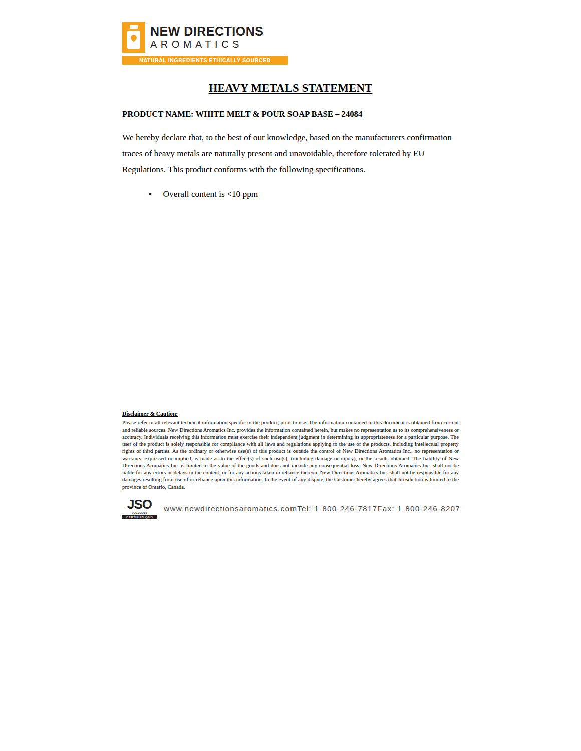NEW DIRECTIONS
AROMATICS
NATURAL INGREDIENTS ETHICALLY SOURCED
HEAVY METALS STATEMENT
PRODUCT NAME: WHITE MELT & POUR SOAP BASE – 24084
We hereby declare that, to the best of our knowledge, based on the manufacturers confirmation traces of heavy metals are naturally present and unavoidable, therefore tolerated by EU Regulations. This product conforms with the following specifications.
Overall content is <10 ppm
Disclaimer & Caution: Please refer to all relevant technical information specific to the product, prior to use. The information contained in this document is obtained from current and reliable sources. New Directions Aromatics Inc. provides the information contained herein, but makes no representation as to its comprehensiveness or accuracy. Individuals receiving this information must exercise their independent judgment in determining its appropriateness for a particular purpose. The user of the product is solely responsible for compliance with all laws and regulations applying to the use of the products, including intellectual property rights of third parties. As the ordinary or otherwise use(s) of this product is outside the control of New Directions Aromatics Inc., no representation or warranty, expressed or implied, is made as to the effect(s) of such use(s), (including damage or injury), or the results obtained. The liability of New Directions Aromatics Inc. is limited to the value of the goods and does not include any consequential loss. New Directions Aromatics Inc. shall not be liable for any errors or delays in the content, or for any actions taken in reliance thereon. New Directions Aromatics Inc. shall not be responsible for any damages resulting from use of or reliance upon this information. In the event of any dispute, the Customer hereby agrees that Jurisdiction is limited to the province of Ontario, Canada.
JSO
9001:2015
CERTIFIED QMS
www.newdirectionsaromatics.com Tel: 1-800-246-7817 Fax: 1-800-246-8207